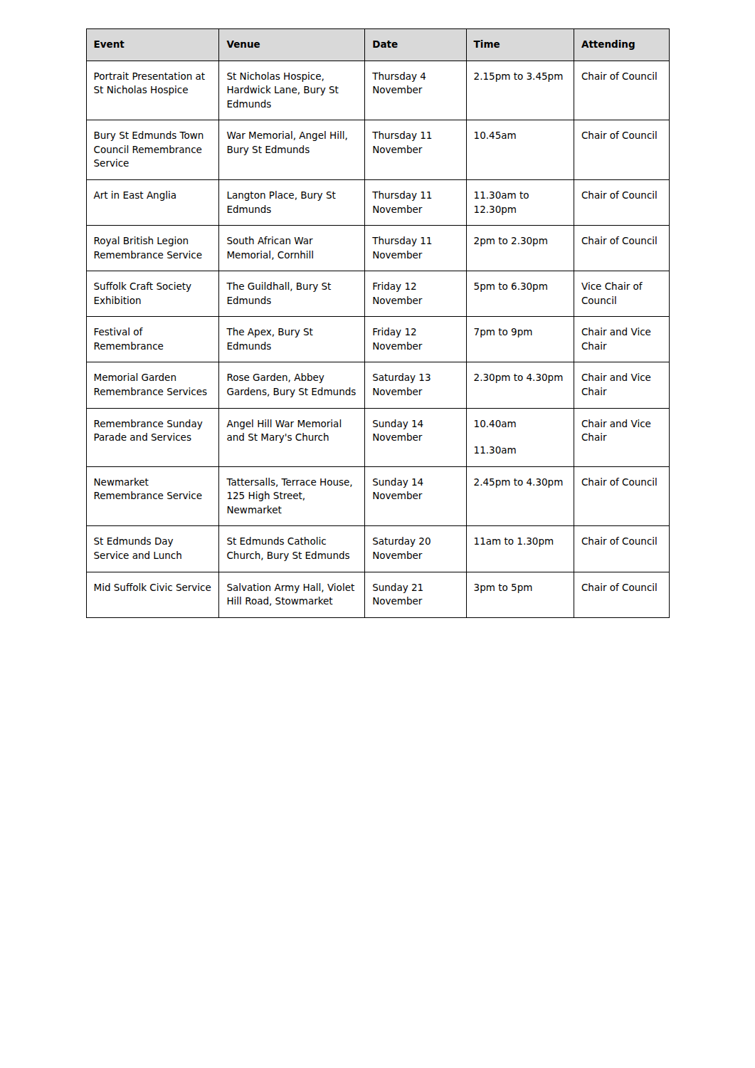| Event | Venue | Date | Time | Attending |
| --- | --- | --- | --- | --- |
| Portrait Presentation at St Nicholas Hospice | St Nicholas Hospice, Hardwick Lane, Bury St Edmunds | Thursday 4 November | 2.15pm to 3.45pm | Chair of Council |
| Bury St Edmunds Town Council Remembrance Service | War Memorial, Angel Hill, Bury St Edmunds | Thursday 11 November | 10.45am | Chair of Council |
| Art in East Anglia | Langton Place, Bury St Edmunds | Thursday 11 November | 11.30am to 12.30pm | Chair of Council |
| Royal British Legion Remembrance Service | South African War Memorial, Cornhill | Thursday 11 November | 2pm to 2.30pm | Chair of Council |
| Suffolk Craft Society Exhibition | The Guildhall, Bury St Edmunds | Friday 12 November | 5pm to 6.30pm | Vice Chair of Council |
| Festival of Remembrance | The Apex, Bury St Edmunds | Friday 12 November | 7pm to 9pm | Chair and Vice Chair |
| Memorial Garden Remembrance Services | Rose Garden, Abbey Gardens, Bury St Edmunds | Saturday 13 November | 2.30pm to 4.30pm | Chair and Vice Chair |
| Remembrance Sunday Parade and Services | Angel Hill War Memorial and St Mary's Church | Sunday 14 November | 10.40am 11.30am | Chair and Vice Chair |
| Newmarket Remembrance Service | Tattersalls, Terrace House, 125 High Street, Newmarket | Sunday 14 November | 2.45pm to 4.30pm | Chair of Council |
| St Edmunds Day Service and Lunch | St Edmunds Catholic Church, Bury St Edmunds | Saturday 20 November | 11am to 1.30pm | Chair of Council |
| Mid Suffolk Civic Service | Salvation Army Hall, Violet Hill Road, Stowmarket | Sunday 21 November | 3pm to 5pm | Chair of Council |